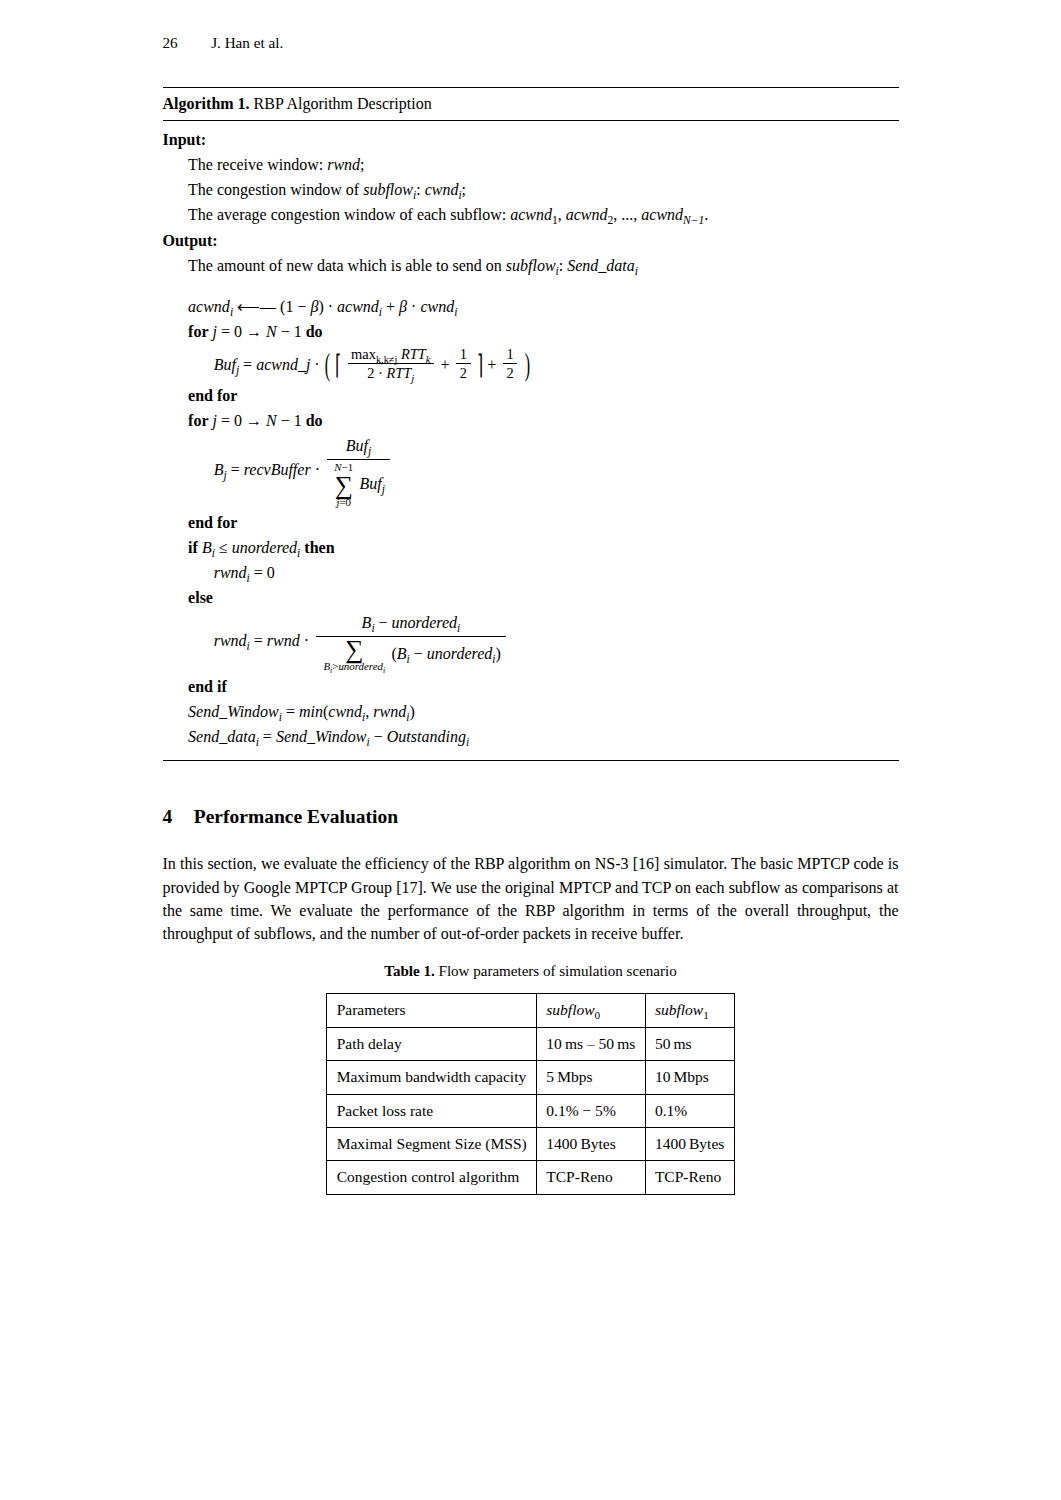26 J. Han et al.
Algorithm 1. RBP Algorithm Description
Input:
The receive window: rwnd;
The congestion window of subflowi: cwndi;
The average congestion window of each subflow: acwnd1, acwnd2, ..., acwndN−1.
Output:
The amount of new data which is able to send on subflowi: Send_datai
acwndi ⟵— (1 − β) · acwndi + β · cwndi
for j = 0 → N − 1 do
Bufj = acwnd_j · ( ⌈ maxk,k≠j RTTk 2 · RTTj + 1 2 ⌉ + 1 2 )
end for
for j = 0 → N − 1 do
Bj = recvBuffer · Bufj N−1 ∑ j=0 Bufj
end for
if Bi ≤ unorderedi then
rwndi = 0
else
rwndi = rwnd · Bi − unorderedi ∑ Bi>unorderedi (Bi − unorderedi)
end if
Send_Windowi = min(cwndi, rwndi)
Send_datai = Send_Windowi − Outstandingi
4 Performance Evaluation
In this section, we evaluate the efficiency of the RBP algorithm on NS-3 [16] simulator. The basic MPTCP code is provided by Google MPTCP Group [17]. We use the original MPTCP and TCP on each subflow as comparisons at the same time. We evaluate the performance of the RBP algorithm in terms of the overall throughput, the throughput of subflows, and the number of out-of-order packets in receive buffer.
Table 1. Flow parameters of simulation scenario
| Parameters | subflow 0 | subflow 1 |
| --- | --- | --- |
| Path delay | 10 ms – 50 ms | 50 ms |
| Maximum bandwidth capacity | 5 Mbps | 10 Mbps |
| Packet loss rate | 0.1% − 5% | 0.1% |
| Maximal Segment Size (MSS) | 1400 Bytes | 1400 Bytes |
| Congestion control algorithm | TCP-Reno | TCP-Reno |